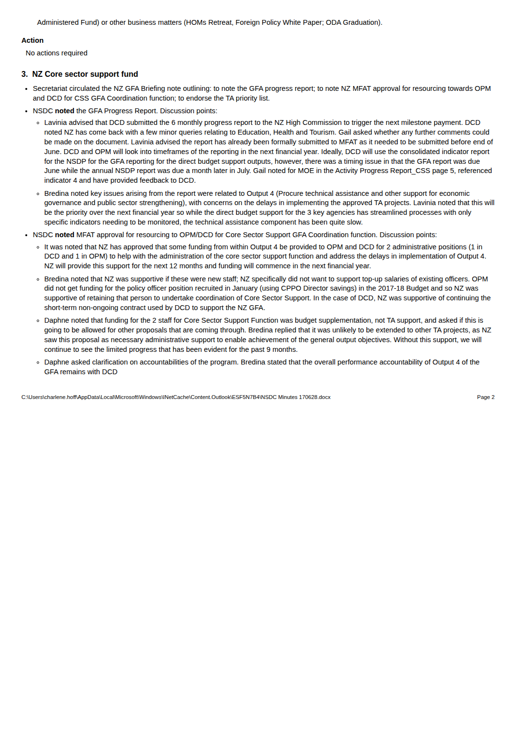Administered Fund) or other business matters (HOMs Retreat, Foreign Policy White Paper; ODA Graduation).
Action
No actions required
3. NZ Core sector support fund
Secretariat circulated the NZ GFA Briefing note outlining: to note the GFA progress report; to note NZ MFAT approval for resourcing towards OPM and DCD for CSS GFA Coordination function; to endorse the TA priority list.
NSDC noted the GFA Progress Report. Discussion points:
Lavinia advised that DCD submitted the 6 monthly progress report to the NZ High Commission to trigger the next milestone payment. DCD noted NZ has come back with a few minor queries relating to Education, Health and Tourism. Gail asked whether any further comments could be made on the document. Lavinia advised the report has already been formally submitted to MFAT as it needed to be submitted before end of June. DCD and OPM will look into timeframes of the reporting in the next financial year. Ideally, DCD will use the consolidated indicator report for the NSDP for the GFA reporting for the direct budget support outputs, however, there was a timing issue in that the GFA report was due June while the annual NSDP report was due a month later in July. Gail noted for MOE in the Activity Progress Report_CSS page 5, referenced indicator 4 and have provided feedback to DCD.
Bredina noted key issues arising from the report were related to Output 4 (Procure technical assistance and other support for economic governance and public sector strengthening), with concerns on the delays in implementing the approved TA projects. Lavinia noted that this will be the priority over the next financial year so while the direct budget support for the 3 key agencies has streamlined processes with only specific indicators needing to be monitored, the technical assistance component has been quite slow.
NSDC noted MFAT approval for resourcing to OPM/DCD for Core Sector Support GFA Coordination function. Discussion points:
It was noted that NZ has approved that some funding from within Output 4 be provided to OPM and DCD for 2 administrative positions (1 in DCD and 1 in OPM) to help with the administration of the core sector support function and address the delays in implementation of Output 4. NZ will provide this support for the next 12 months and funding will commence in the next financial year.
Bredina noted that NZ was supportive if these were new staff; NZ specifically did not want to support top-up salaries of existing officers. OPM did not get funding for the policy officer position recruited in January (using CPPO Director savings) in the 2017-18 Budget and so NZ was supportive of retaining that person to undertake coordination of Core Sector Support. In the case of DCD, NZ was supportive of continuing the short-term non-ongoing contract used by DCD to support the NZ GFA.
Daphne noted that funding for the 2 staff for Core Sector Support Function was budget supplementation, not TA support, and asked if this is going to be allowed for other proposals that are coming through. Bredina replied that it was unlikely to be extended to other TA projects, as NZ saw this proposal as necessary administrative support to enable achievement of the general output objectives. Without this support, we will continue to see the limited progress that has been evident for the past 9 months.
Daphne asked clarification on accountabilities of the program. Bredina stated that the overall performance accountability of Output 4 of the GFA remains with DCD
C:\Users\charlene.hoff\AppData\Local\Microsoft\Windows\INetCache\Content.Outlook\ESF5N7B4\NSDC Minutes 170628.docx
Page 2